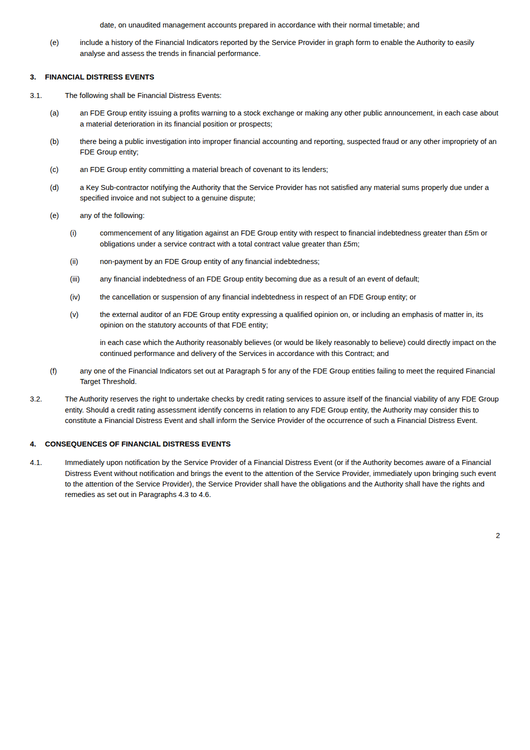date, on unaudited management accounts prepared in accordance with their normal timetable; and
(e)
include a history of the Financial Indicators reported by the Service Provider in graph form to enable the Authority to easily analyse and assess the trends in financial performance.
3. FINANCIAL DISTRESS EVENTS
3.1.
The following shall be Financial Distress Events:
(a)
an FDE Group entity issuing a profits warning to a stock exchange or making any other public announcement, in each case about a material deterioration in its financial position or prospects;
(b)
there being a public investigation into improper financial accounting and reporting, suspected fraud or any other impropriety of an FDE Group entity;
(c)
an FDE Group entity committing a material breach of covenant to its lenders;
(d)
a Key Sub-contractor notifying the Authority that the Service Provider has not satisfied any material sums properly due under a specified invoice and not subject to a genuine dispute;
(e)
any of the following:
(i)
commencement of any litigation against an FDE Group entity with respect to financial indebtedness greater than £5m or obligations under a service contract with a total contract value greater than £5m;
(ii)
non-payment by an FDE Group entity of any financial indebtedness;
(iii)
any financial indebtedness of an FDE Group entity becoming due as a result of an event of default;
(iv)
the cancellation or suspension of any financial indebtedness in respect of an FDE Group entity; or
(v)
the external auditor of an FDE Group entity expressing a qualified opinion on, or including an emphasis of matter in, its opinion on the statutory accounts of that FDE entity;
in each case which the Authority reasonably believes (or would be likely reasonably to believe) could directly impact on the continued performance and delivery of the Services in accordance with this Contract; and
(f)
any one of the Financial Indicators set out at Paragraph 5 for any of the FDE Group entities failing to meet the required Financial Target Threshold.
3.2.
The Authority reserves the right to undertake checks by credit rating services to assure itself of the financial viability of any FDE Group entity. Should a credit rating assessment identify concerns in relation to any FDE Group entity, the Authority may consider this to constitute a Financial Distress Event and shall inform the Service Provider of the occurrence of such a Financial Distress Event.
4. CONSEQUENCES OF FINANCIAL DISTRESS EVENTS
4.1.
Immediately upon notification by the Service Provider of a Financial Distress Event (or if the Authority becomes aware of a Financial Distress Event without notification and brings the event to the attention of the Service Provider, immediately upon bringing such event to the attention of the Service Provider), the Service Provider shall have the obligations and the Authority shall have the rights and remedies as set out in Paragraphs 4.3 to 4.6.
2